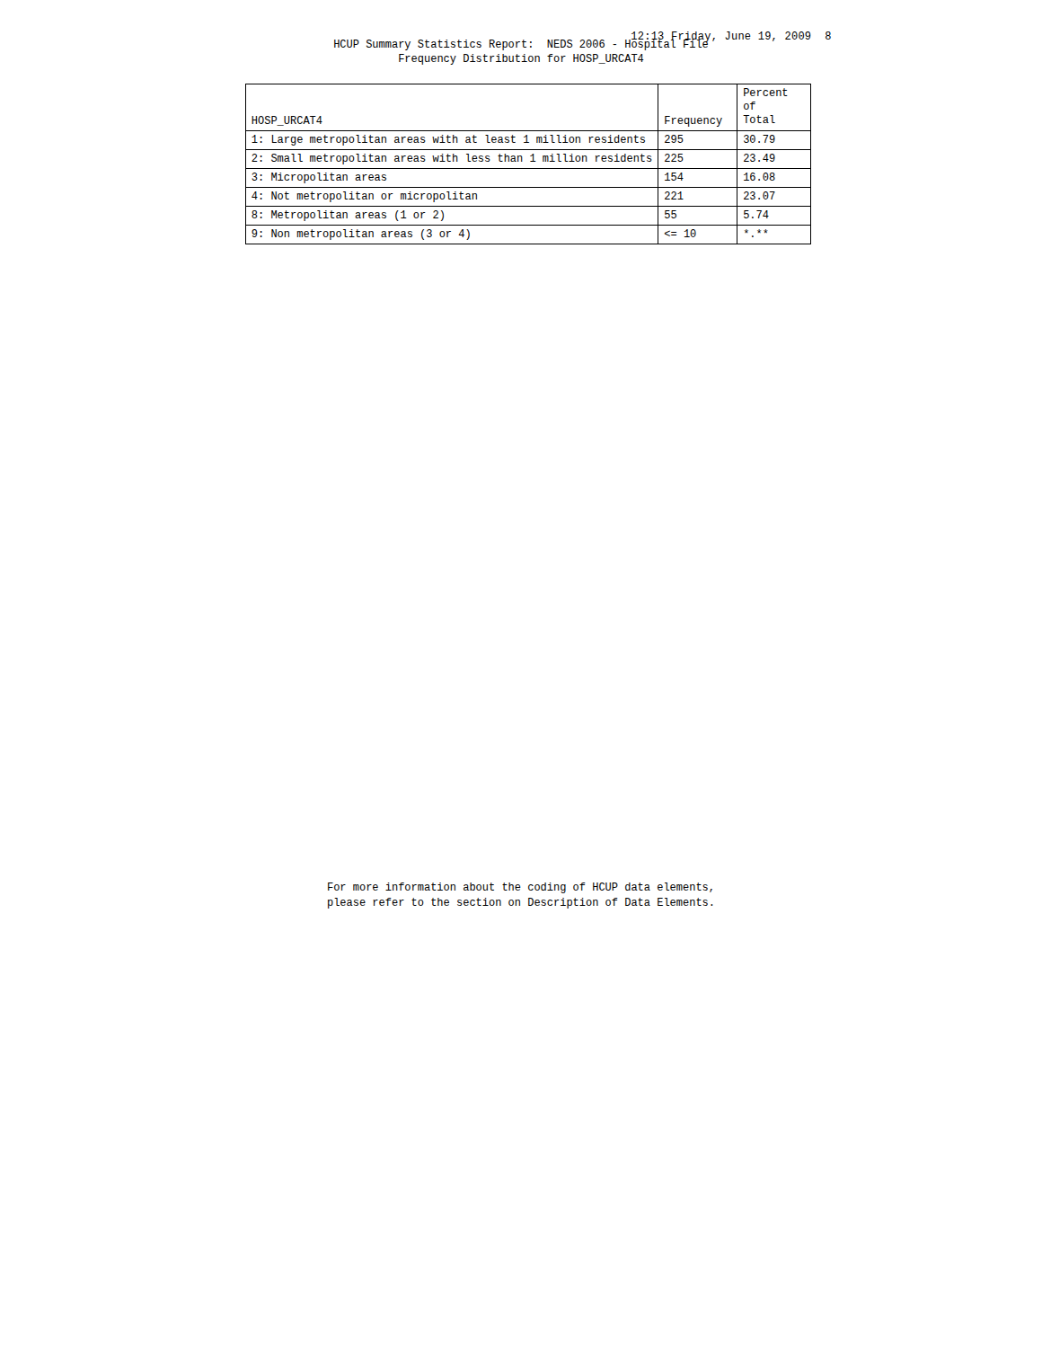12:13 Friday, June 19, 2009 8
HCUP Summary Statistics Report: NEDS 2006 - Hospital File Frequency Distribution for HOSP_URCAT4
| HOSP_URCAT4 | Frequency | Percent of Total |
| --- | --- | --- |
| 1: Large metropolitan areas with at least 1 million residents | 295 | 30.79 |
| 2: Small metropolitan areas with less than 1 million residents | 225 | 23.49 |
| 3: Micropolitan areas | 154 | 16.08 |
| 4: Not metropolitan or micropolitan | 221 | 23.07 |
| 8: Metropolitan areas (1 or 2) | 55 | 5.74 |
| 9: Non metropolitan areas (3 or 4) | <= 10 | *.** |
For more information about the coding of HCUP data elements, please refer to the section on Description of Data Elements.